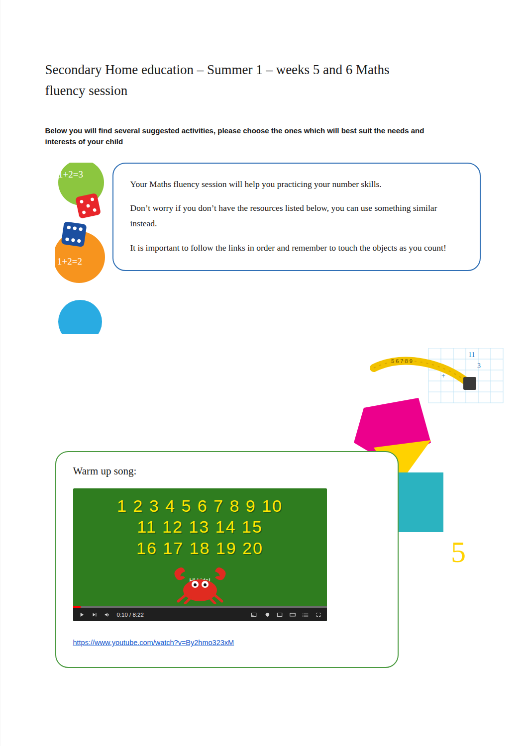Secondary Home education – Summer 1 – weeks 5 and 6 Maths fluency session
Below you will find several suggested activities, please choose the ones which will best suit the needs and interests of your child
1+2=3 1+2=2
Your Maths fluency session will help you practicing your number skills.
Don’t worry if you don’t have the resources listed below, you can use something similar instead.
It is important to follow the links in order and remember to touch the objects as you count!
11 3 + 5 6 7 8 9 5 4
Warm up song:
1 2 3 4 5 6 7 8 9 10
11 12 13 14 15
16 17 18 19 20
Hi kids!
0:10 / 8:22
https://www.youtube.com/watch?v=By2hmo323xM